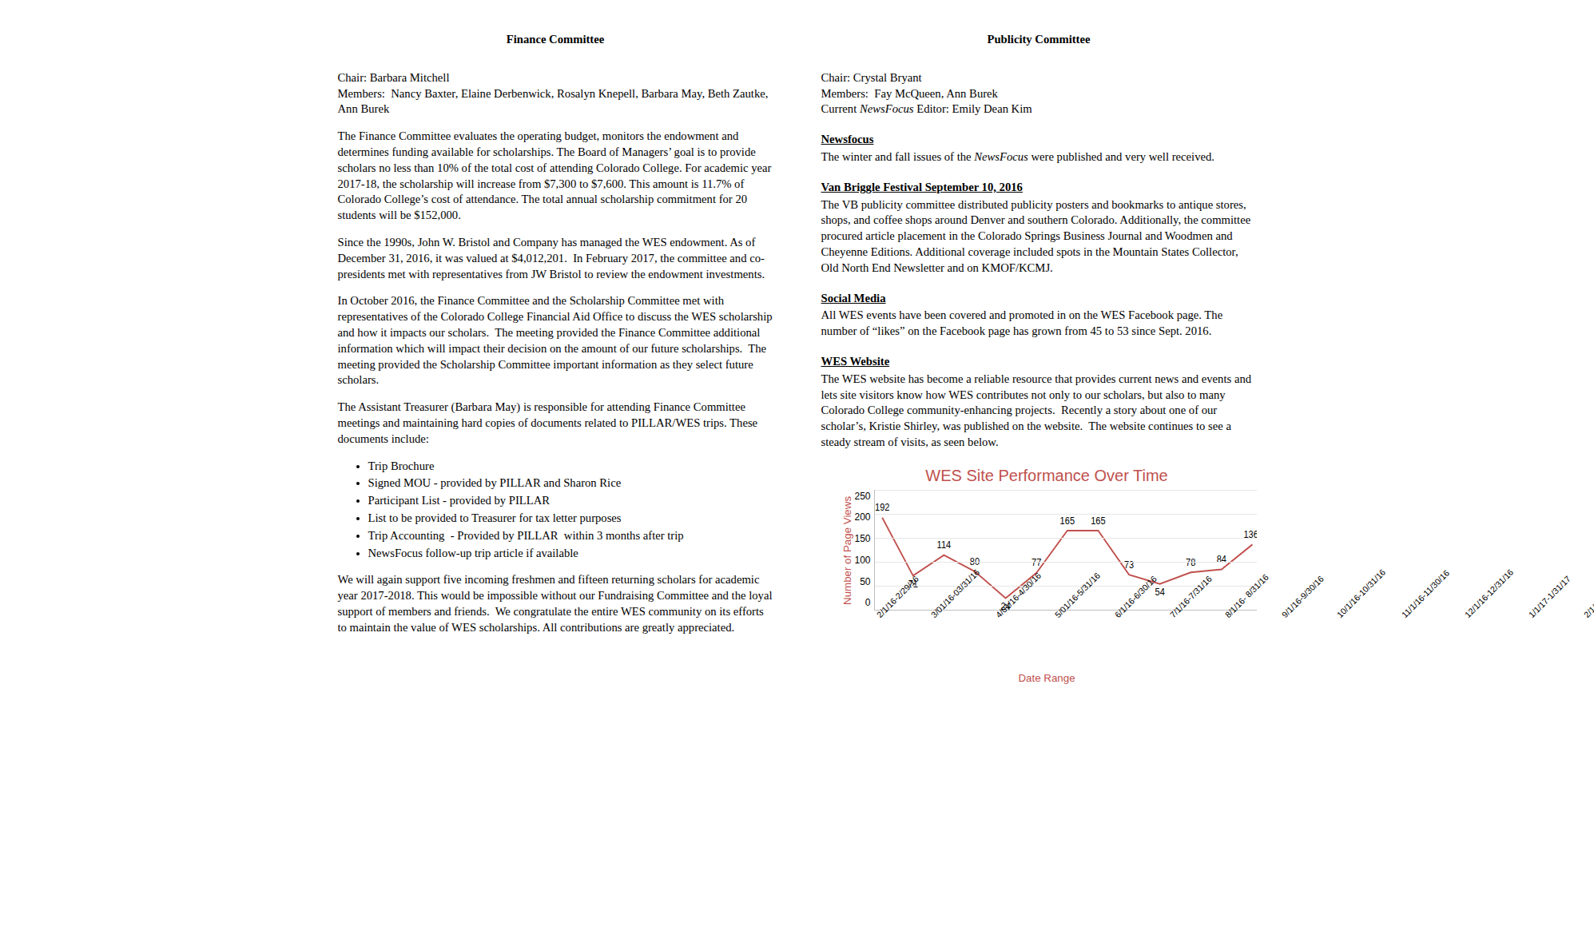Finance Committee
Chair: Barbara Mitchell
Members: Nancy Baxter, Elaine Derbenwick, Rosalyn Knepell, Barbara May, Beth Zautke, Ann Burek
The Finance Committee evaluates the operating budget, monitors the endowment and determines funding available for scholarships. The Board of Managers’ goal is to provide scholars no less than 10% of the total cost of attending Colorado College. For academic year 2017-18, the scholarship will increase from $7,300 to $7,600. This amount is 11.7% of Colorado College’s cost of attendance. The total annual scholarship commitment for 20 students will be $152,000.
Since the 1990s, John W. Bristol and Company has managed the WES endowment. As of December 31, 2016, it was valued at $4,012,201. In February 2017, the committee and co-presidents met with representatives from JW Bristol to review the endowment investments.
In October 2016, the Finance Committee and the Scholarship Committee met with representatives of the Colorado College Financial Aid Office to discuss the WES scholarship and how it impacts our scholars. The meeting provided the Finance Committee additional information which will impact their decision on the amount of our future scholarships. The meeting provided the Scholarship Committee important information as they select future scholars.
The Assistant Treasurer (Barbara May) is responsible for attending Finance Committee meetings and maintaining hard copies of documents related to PILLAR/WES trips. These documents include:
Trip Brochure
Signed MOU - provided by PILLAR and Sharon Rice
Participant List - provided by PILLAR
List to be provided to Treasurer for tax letter purposes
Trip Accounting - Provided by PILLAR within 3 months after trip
NewsFocus follow-up trip article if available
We will again support five incoming freshmen and fifteen returning scholars for academic year 2017-2018. This would be impossible without our Fundraising Committee and the loyal support of members and friends. We congratulate the entire WES community on its efforts to maintain the value of WES scholarships. All contributions are greatly appreciated.
Publicity Committee
Chair: Crystal Bryant
Members: Fay McQueen, Ann Burek
Current NewsFocus Editor: Emily Dean Kim
Newsfocus
The winter and fall issues of the NewsFocus were published and very well received.
Van Briggle Festival September 10, 2016
The VB publicity committee distributed publicity posters and bookmarks to antique stores, shops, and coffee shops around Denver and southern Colorado. Additionally, the committee procured article placement in the Colorado Springs Business Journal and Woodmen and Cheyenne Editions. Additional coverage included spots in the Mountain States Collector, Old North End Newsletter and on KMOF/KCMJ.
Social Media
All WES events have been covered and promoted in on the WES Facebook page. The number of “likes” on the Facebook page has grown from 45 to 53 since Sept. 2016.
WES Website
The WES website has become a reliable resource that provides current news and events and lets site visitors know how WES contributes not only to our scholars, but also to many Colorado College community-enhancing projects. Recently a story about one of our scholar’s, Kristie Shirley, was published on the website. The website continues to see a steady stream of visits, as seen below.
WES Site Performance Over Time
Number of Page Views
250 200 150 100 50 0
192 71 114 80 24 77 165 165 73 54 78 84 136
2/1/16-2/29/16 3/01/16-03/31/16 4/01/16-4/30/16 5/01/16-5/31/16 6/1/16-6/30/16 7/1/16-7/31/16 8/1/16- 8/31/16 9/1/16-9/30/16 10/1/16-10/31/16 11/1/16-11/30/16 12/1/16-12/31/16 1/1/17-1/31/17 2/1/17-2/28/17
Date Range